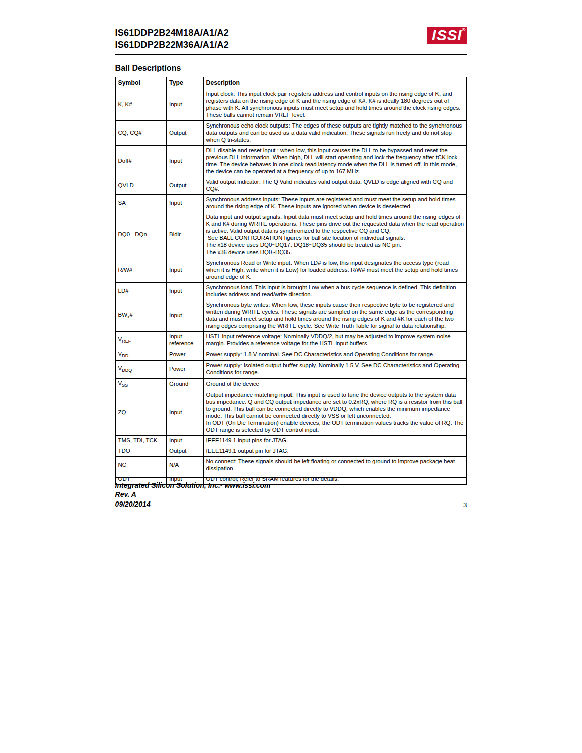IS61DDP2B24M18A/A1/A2
IS61DDP2B22M36A/A1/A2
ISSI®
Ball Descriptions
| Symbol | Type | Description |
| --- | --- | --- |
| K, K# | Input | Input clock: This input clock pair registers address and control inputs on the rising edge of K, and registers data on the rising edge of K and the rising edge of K#. K# is ideally 180 degrees out of phase with K. All synchronous inputs must meet setup and hold times around the clock rising edges. These balls cannot remain VREF level. |
| CQ, CQ# | Output | Synchronous echo clock outputs: The edges of these outputs are tightly matched to the synchronous data outputs and can be used as a data valid indication. These signals run freely and do not stop when Q tri-states. |
| Doff# | Input | DLL disable and reset input : when low, this input causes the DLL to be bypassed and reset the previous DLL information. When high, DLL will start operating and lock the frequency after tCK lock time. The device behaves in one clock read latency mode when the DLL is turned off. In this mode, the device can be operated at a frequency of up to 167 MHz. |
| QVLD | Output | Valid output indicator: The Q Valid indicates valid output data. QVLD is edge aligned with CQ and CQ#. |
| SA | Input | Synchronous address inputs: These inputs are registered and must meet the setup and hold times around the rising edge of K. These inputs are ignored when device is deselected. |
| DQ0 - DQn | Bidir | Data input and output signals. Input data must meet setup and hold times around the rising edges of K and K# during WRITE operations. These pins drive out the requested data when the read operation is active. Valid output data is synchronized to the respective CQ and CQ. See BALL CONFIGURATION figures for ball site location of individual signals. The x18 device uses DQ0~DQ17. DQ18~DQ35 should be treated as NC pin. The x36 device uses DQ0~DQ35. |
| R/W# | Input | Synchronous Read or Write input. When LD# is low, this input designates the access type (read when it is High, write when it is Low) for loaded address. R/W# must meet the setup and hold times around edge of K. |
| LD# | Input | Synchronous load. This input is brought Low when a bus cycle sequence is defined. This definition includes address and read/write direction. |
| BW x # | Input | Synchronous byte writes: When low, these inputs cause their respective byte to be registered and written during WRITE cycles. These signals are sampled on the same edge as the corresponding data and must meet setup and hold times around the rising edges of K and #K for each of the two rising edges comprising the WRITE cycle. See Write Truth Table for signal to data relationship. |
| V REF | Input reference | HSTL input reference voltage: Nominally VDDQ/2, but may be adjusted to improve system noise margin. Provides a reference voltage for the HSTL input buffers. |
| V DD | Power | Power supply: 1.8 V nominal. See DC Characteristics and Operating Conditions for range. |
| V DDQ | Power | Power supply: Isolated output buffer supply. Nominally 1.5 V. See DC Characteristics and Operating Conditions for range. |
| V SS | Ground | Ground of the device |
| ZQ | Input | Output impedance matching input: This input is used to tune the device outputs to the system data bus impedance. Q and CQ output impedance are set to 0.2xRQ, where RQ is a resistor from this ball to ground. This ball can be connected directly to VDDQ, which enables the minimum impedance mode. This ball cannot be connected directly to VSS or left unconnected. In ODT (On Die Termination) enable devices, the ODT termination values tracks the value of RQ. The ODT range is selected by ODT control input. |
| TMS, TDI, TCK | Input | IEEE1149.1 input pins for JTAG. |
| TDO | Output | IEEE1149.1 output pin for JTAG. |
| NC | N/A | No connect: These signals should be left floating or connected to ground to improve package heat dissipation. |
| ODT | Input | ODT control; Refer to SRAM features for the details. |
Integrated Silicon Solution, Inc.- www.issi.com
Rev. A
09/20/2014
3